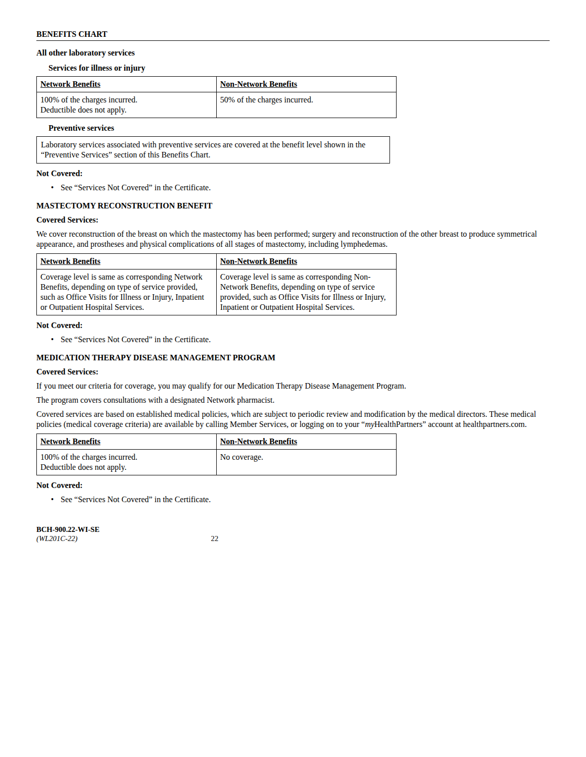BENEFITS CHART
All other laboratory services
Services for illness or injury
| Network Benefits | Non-Network Benefits |
| 100% of the charges incurred. Deductible does not apply. | 50% of the charges incurred. |
Preventive services
| Laboratory services associated with preventive services are covered at the benefit level shown in the “Preventive Services” section of this Benefits Chart. |
Not Covered:
See “Services Not Covered” in the Certificate.
MASTECTOMY RECONSTRUCTION BENEFIT
Covered Services:
We cover reconstruction of the breast on which the mastectomy has been performed; surgery and reconstruction of the other breast to produce symmetrical appearance, and prostheses and physical complications of all stages of mastectomy, including lymphedemas.
| Network Benefits | Non-Network Benefits |
| Coverage level is same as corresponding Network Benefits, depending on type of service provided, such as Office Visits for Illness or Injury, Inpatient or Outpatient Hospital Services. | Coverage level is same as corresponding Non-Network Benefits, depending on type of service provided, such as Office Visits for Illness or Injury, Inpatient or Outpatient Hospital Services. |
Not Covered:
See “Services Not Covered” in the Certificate.
MEDICATION THERAPY DISEASE MANAGEMENT PROGRAM
Covered Services:
If you meet our criteria for coverage, you may qualify for our Medication Therapy Disease Management Program.
The program covers consultations with a designated Network pharmacist.
Covered services are based on established medical policies, which are subject to periodic review and modification by the medical directors. These medical policies (medical coverage criteria) are available by calling Member Services, or logging on to your “my HealthPartners” account at healthpartners.com.
| Network Benefits | Non-Network Benefits |
| 100% of the charges incurred. Deductible does not apply. | No coverage. |
Not Covered:
See “Services Not Covered” in the Certificate.
BCH-900.22-WI-SE
(WL201C-22)22